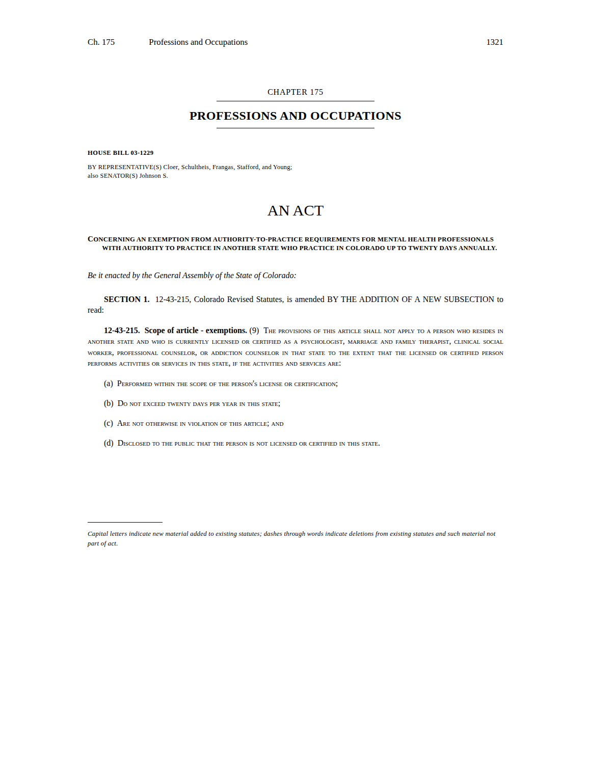Ch. 175 Professions and Occupations 1321
CHAPTER 175
PROFESSIONS AND OCCUPATIONS
HOUSE BILL 03-1229
BY REPRESENTATIVE(S) Cloer, Schultheis, Frangas, Stafford, and Young;
also SENATOR(S) Johnson S.
AN ACT
CONCERNING AN EXEMPTION FROM AUTHORITY-TO-PRACTICE REQUIREMENTS FOR MENTAL HEALTH PROFESSIONALS WITH AUTHORITY TO PRACTICE IN ANOTHER STATE WHO PRACTICE IN COLORADO UP TO TWENTY DAYS ANNUALLY.
Be it enacted by the General Assembly of the State of Colorado:
SECTION 1. 12-43-215, Colorado Revised Statutes, is amended BY THE ADDITION OF A NEW SUBSECTION to read:
12-43-215. Scope of article - exemptions. (9) The provisions of this article shall not apply to a person who resides in another state and who is currently licensed or certified as a psychologist, marriage and family therapist, clinical social worker, professional counselor, or addiction counselor in that state to the extent that the licensed or certified person performs activities or services in this state, if the activities and services are:
(a) Performed within the scope of the person's license or certification;
(b) Do not exceed twenty days per year in this state;
(c) Are not otherwise in violation of this article; and
(d) Disclosed to the public that the person is not licensed or certified in this state.
Capital letters indicate new material added to existing statutes; dashes through words indicate deletions from existing statutes and such material not part of act.